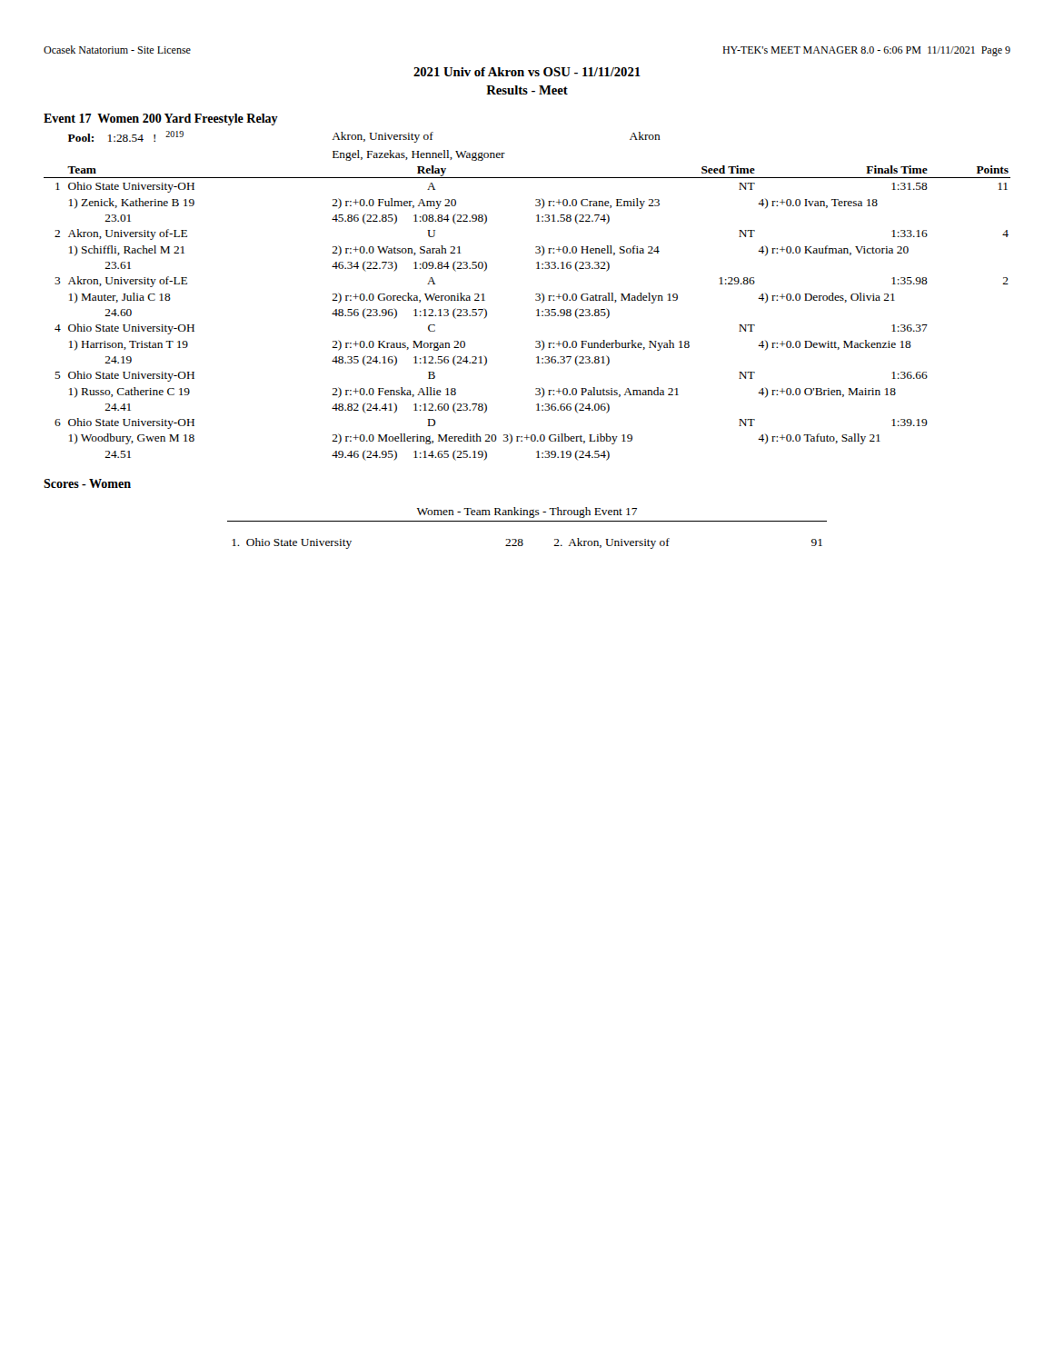Ocasek Natatorium - Site License
HY-TEK's MEET MANAGER 8.0 - 6:06 PM 11/11/2021 Page 9
2021 Univ of Akron vs OSU - 11/11/2021
Results - Meet
Event 17 Women 200 Yard Freestyle Relay
| | Pool: 1:28.54 ! 2019 | Akron, University of | Akron | | |
| | | Engel, Fazekas, Hennell, Waggoner | | | |
| | Team | Relay | Seed Time | Finals Time | Points |
| 1 | Ohio State University-OH | A | NT | 1:31.58 | 11 |
| | 1) Zenick, Katherine B 19 | 2) r:+0.0 Fulmer, Amy 20 | 3) r:+0.0 Crane, Emily 23 | 4) r:+0.0 Ivan, Teresa 18 |
| | 23.01 | 45.86 (22.85) 1:08.84 (22.98) | 1:31.58 (22.74) | |
| 2 | Akron, University of-LE | U | NT | 1:33.16 | 4 |
| | 1) Schiffli, Rachel M 21 | 2) r:+0.0 Watson, Sarah 21 | 3) r:+0.0 Henell, Sofia 24 | 4) r:+0.0 Kaufman, Victoria 20 |
| | 23.61 | 46.34 (22.73) 1:09.84 (23.50) | 1:33.16 (23.32) | |
| 3 | Akron, University of-LE | A | 1:29.86 | 1:35.98 | 2 |
| | 1) Mauter, Julia C 18 | 2) r:+0.0 Gorecka, Weronika 21 | 3) r:+0.0 Gatrall, Madelyn 19 | 4) r:+0.0 Derodes, Olivia 21 |
| | 24.60 | 48.56 (23.96) 1:12.13 (23.57) | 1:35.98 (23.85) | |
| 4 | Ohio State University-OH | C | NT | 1:36.37 | |
| | 1) Harrison, Tristan T 19 | 2) r:+0.0 Kraus, Morgan 20 | 3) r:+0.0 Funderburke, Nyah 18 | 4) r:+0.0 Dewitt, Mackenzie 18 |
| | 24.19 | 48.35 (24.16) 1:12.56 (24.21) | 1:36.37 (23.81) | |
| 5 | Ohio State University-OH | B | NT | 1:36.66 | |
| | 1) Russo, Catherine C 19 | 2) r:+0.0 Fenska, Allie 18 | 3) r:+0.0 Palutsis, Amanda 21 | 4) r:+0.0 O'Brien, Mairin 18 |
| | 24.41 | 48.82 (24.41) 1:12.60 (23.78) | 1:36.66 (24.06) | |
| 6 | Ohio State University-OH | D | NT | 1:39.19 | |
| | 1) Woodbury, Gwen M 18 | 2) r:+0.0 Moellering, Meredith 20 3) r:+0.0 Gilbert, Libby 19 | 4) r:+0.0 Tafuto, Sally 21 |
| | 24.51 | 49.46 (24.95) 1:14.65 (25.19) | 1:39.19 (24.54) | |
Scores - Women
| Women - Team Rankings - Through Event 17 |
| 1. Ohio State University | 228 | 2. Akron, University of | 91 |